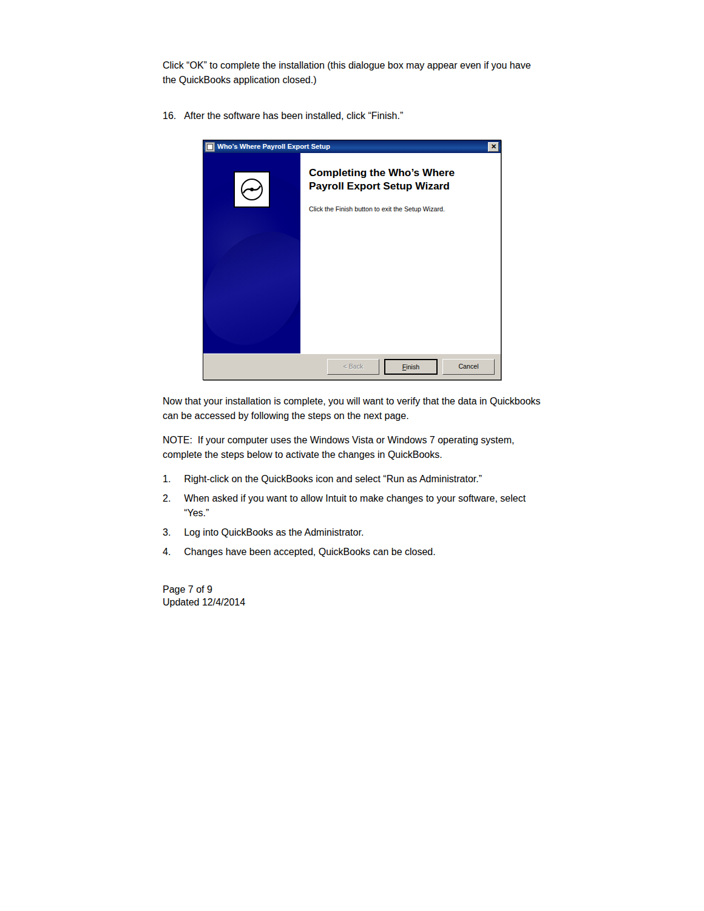Click “OK” to complete the installation (this dialogue box may appear even if you have the QuickBooks application closed.)
16. After the software has been installed, click “Finish.”
Who’s Where Payroll Export Setup
✕
Completing the Who’s Where Payroll Export Setup Wizard
Click the Finish button to exit the Setup Wizard.
< Back
Finish
Cancel
Now that your installation is complete, you will want to verify that the data in Quickbooks can be accessed by following the steps on the next page.
NOTE: If your computer uses the Windows Vista or Windows 7 operating system, complete the steps below to activate the changes in QuickBooks.
1. Right-click on the QuickBooks icon and select “Run as Administrator.”
2. When asked if you want to allow Intuit to make changes to your software, select “Yes.”
3. Log into QuickBooks as the Administrator.
4. Changes have been accepted, QuickBooks can be closed.
Page 7 of 9
Updated 12/4/2014